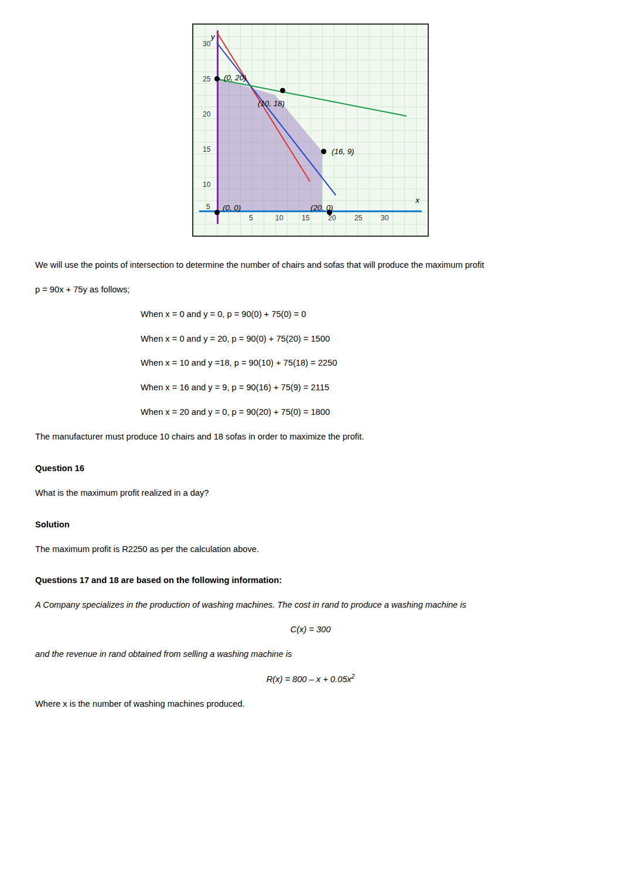30 25 20 15 10 5 5 10 15 20 25 30 y x
(0, 20)
(10, 18)
(16, 9)
(0, 0)
(20, 0)
We will use the points of intersection to determine the number of chairs and sofas that will produce the maximum profit
p = 90x + 75y as follows;
When x = 0 and y = 0, p = 90(0) + 75(0) = 0
When x = 0 and y = 20, p = 90(0) + 75(20) = 1500
When x = 10 and y =18, p = 90(10) + 75(18) = 2250
When x = 16 and y = 9, p = 90(16) + 75(9) = 2115
When x = 20 and y = 0, p = 90(20) + 75(0) = 1800
The manufacturer must produce 10 chairs and 18 sofas in order to maximize the profit.
Question 16
What is the maximum profit realized in a day?
Solution
The maximum profit is R2250 as per the calculation above.
Questions 17 and 18 are based on the following information:
A Company specializes in the production of washing machines. The cost in rand to produce a washing machine is
C(x) = 300
and the revenue in rand obtained from selling a washing machine is
R(x) = 800 – x + 0.05x2
Where x is the number of washing machines produced.